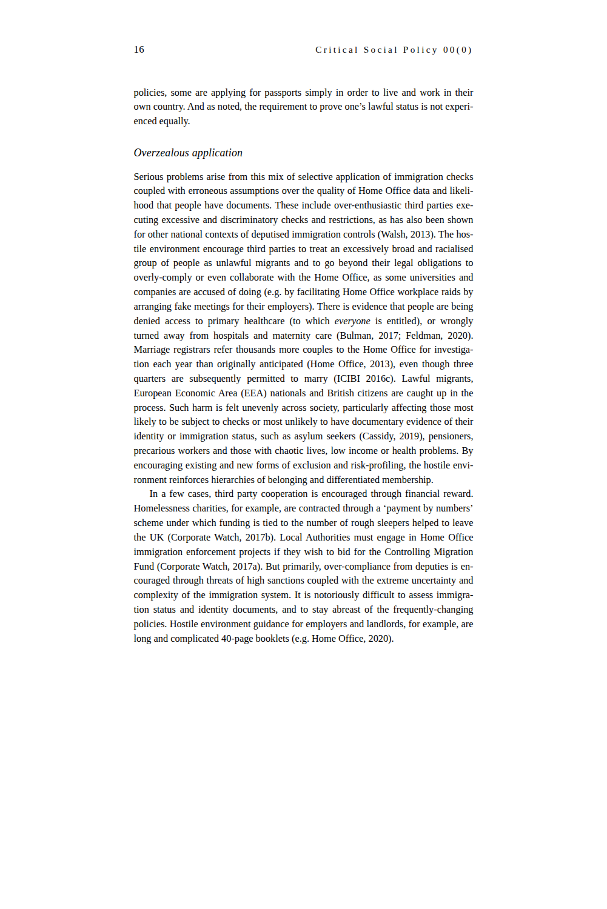16 Critical Social Policy 00(0)
policies, some are applying for passports simply in order to live and work in their own country. And as noted, the requirement to prove one’s lawful status is not experienced equally.
Overzealous application
Serious problems arise from this mix of selective application of immigration checks coupled with erroneous assumptions over the quality of Home Office data and likelihood that people have documents. These include over-enthusiastic third parties executing excessive and discriminatory checks and restrictions, as has also been shown for other national contexts of deputised immigration controls (Walsh, 2013). The hostile environment encourage third parties to treat an excessively broad and racialised group of people as unlawful migrants and to go beyond their legal obligations to overly-comply or even collaborate with the Home Office, as some universities and companies are accused of doing (e.g. by facilitating Home Office workplace raids by arranging fake meetings for their employers). There is evidence that people are being denied access to primary healthcare (to which everyone is entitled), or wrongly turned away from hospitals and maternity care (Bulman, 2017; Feldman, 2020). Marriage registrars refer thousands more couples to the Home Office for investigation each year than originally anticipated (Home Office, 2013), even though three quarters are subsequently permitted to marry (ICIBI 2016c). Lawful migrants, European Economic Area (EEA) nationals and British citizens are caught up in the process. Such harm is felt unevenly across society, particularly affecting those most likely to be subject to checks or most unlikely to have documentary evidence of their identity or immigration status, such as asylum seekers (Cassidy, 2019), pensioners, precarious workers and those with chaotic lives, low income or health problems. By encouraging existing and new forms of exclusion and risk-profiling, the hostile environment reinforces hierarchies of belonging and differentiated membership.
In a few cases, third party cooperation is encouraged through financial reward. Homelessness charities, for example, are contracted through a ‘payment by numbers’ scheme under which funding is tied to the number of rough sleepers helped to leave the UK (Corporate Watch, 2017b). Local Authorities must engage in Home Office immigration enforcement projects if they wish to bid for the Controlling Migration Fund (Corporate Watch, 2017a). But primarily, over-compliance from deputies is encouraged through threats of high sanctions coupled with the extreme uncertainty and complexity of the immigration system. It is notoriously difficult to assess immigration status and identity documents, and to stay abreast of the frequently-changing policies. Hostile environment guidance for employers and landlords, for example, are long and complicated 40-page booklets (e.g. Home Office, 2020).